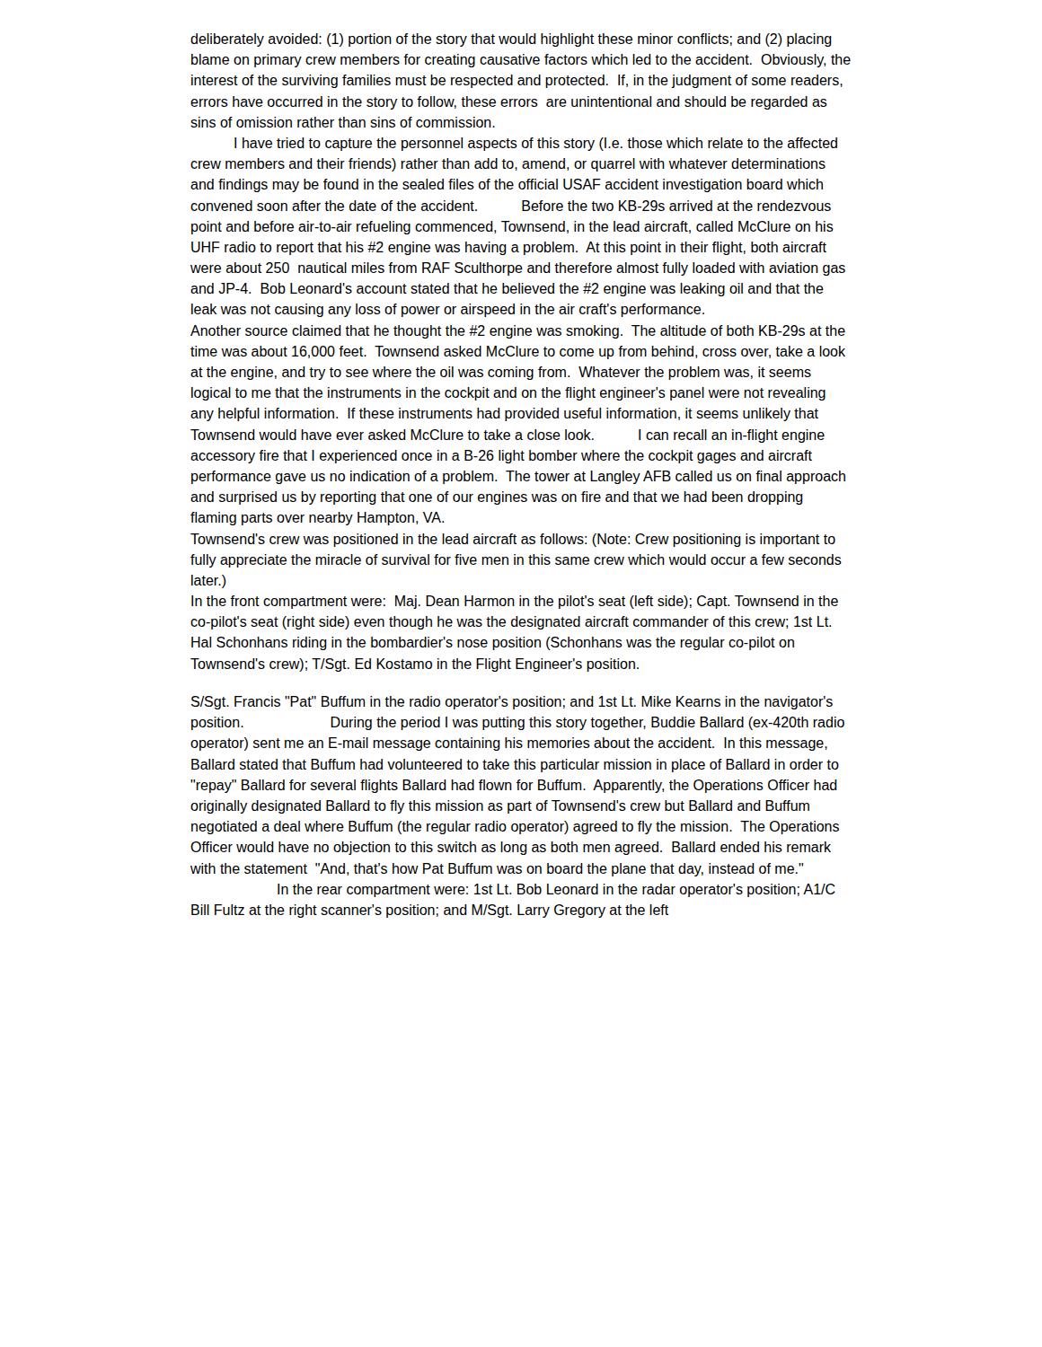deliberately avoided: (1) portion of the story that would highlight these minor conflicts; and (2) placing blame on primary crew members for creating causative factors which led to the accident. Obviously, the interest of the surviving families must be respected and protected. If, in the judgment of some readers, errors have occurred in the story to follow, these errors are unintentional and should be regarded as sins of omission rather than sins of commission.
I have tried to capture the personnel aspects of this story (I.e. those which relate to the affected crew members and their friends) rather than add to, amend, or quarrel with whatever determinations and findings may be found in the sealed files of the official USAF accident investigation board which convened soon after the date of the accident. Before the two KB-29s arrived at the rendezvous point and before air-to-air refueling commenced, Townsend, in the lead aircraft, called McClure on his UHF radio to report that his #2 engine was having a problem. At this point in their flight, both aircraft were about 250 nautical miles from RAF Sculthorpe and therefore almost fully loaded with aviation gas and JP-4. Bob Leonard's account stated that he believed the #2 engine was leaking oil and that the leak was not causing any loss of power or airspeed in the air craft's performance.
Another source claimed that he thought the #2 engine was smoking. The altitude of both KB-29s at the time was about 16,000 feet. Townsend asked McClure to come up from behind, cross over, take a look at the engine, and try to see where the oil was coming from. Whatever the problem was, it seems logical to me that the instruments in the cockpit and on the flight engineer's panel were not revealing any helpful information. If these instruments had provided useful information, it seems unlikely that Townsend would have ever asked McClure to take a close look. I can recall an in-flight engine accessory fire that I experienced once in a B-26 light bomber where the cockpit gages and aircraft performance gave us no indication of a problem. The tower at Langley AFB called us on final approach and surprised us by reporting that one of our engines was on fire and that we had been dropping flaming parts over nearby Hampton, VA.
Townsend's crew was positioned in the lead aircraft as follows: (Note: Crew positioning is important to fully appreciate the miracle of survival for five men in this same crew which would occur a few seconds later.)
In the front compartment were: Maj. Dean Harmon in the pilot's seat (left side); Capt. Townsend in the co-pilot's seat (right side) even though he was the designated aircraft commander of this crew; 1st Lt. Hal Schonhans riding in the bombardier's nose position (Schonhans was the regular co-pilot on Townsend's crew); T/Sgt. Ed Kostamo in the Flight Engineer's position.
S/Sgt. Francis "Pat" Buffum in the radio operator's position; and 1st Lt. Mike Kearns in the navigator's position. During the period I was putting this story together, Buddie Ballard (ex-420th radio operator) sent me an E-mail message containing his memories about the accident. In this message, Ballard stated that Buffum had volunteered to take this particular mission in place of Ballard in order to "repay" Ballard for several flights Ballard had flown for Buffum. Apparently, the Operations Officer had originally designated Ballard to fly this mission as part of Townsend's crew but Ballard and Buffum negotiated a deal where Buffum (the regular radio operator) agreed to fly the mission. The Operations Officer would have no objection to this switch as long as both men agreed. Ballard ended his remark with the statement "And, that's how Pat Buffum was on board the plane that day, instead of me." In the rear compartment were: 1st Lt. Bob Leonard in the radar operator's position; A1/C Bill Fultz at the right scanner's position; and M/Sgt. Larry Gregory at the left